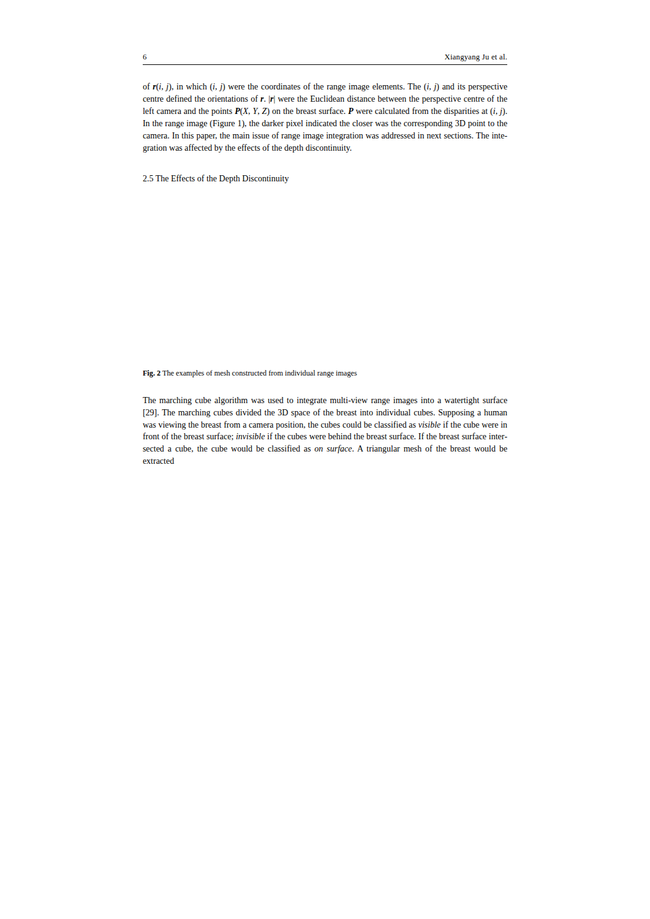6 Xiangyang Ju et al.
of r(i, j), in which (i, j) were the coordinates of the range image elements. The (i, j) and its perspective centre defined the orientations of r. |r| were the Euclidean distance between the perspective centre of the left camera and the points P(X, Y, Z) on the breast surface. P were calculated from the disparities at (i, j). In the range image (Figure 1), the darker pixel indicated the closer was the corresponding 3D point to the camera. In this paper, the main issue of range image integration was addressed in next sections. The integration was affected by the effects of the depth discontinuity.
2.5 The Effects of the Depth Discontinuity
Fig. 2 The examples of mesh constructed from individual range images
The marching cube algorithm was used to integrate multi-view range images into a watertight surface [29]. The marching cubes divided the 3D space of the breast into individual cubes. Supposing a human was viewing the breast from a camera position, the cubes could be classified as visible if the cube were in front of the breast surface; invisible if the cubes were behind the breast surface. If the breast surface intersected a cube, the cube would be classified as on surface. A triangular mesh of the breast would be extracted